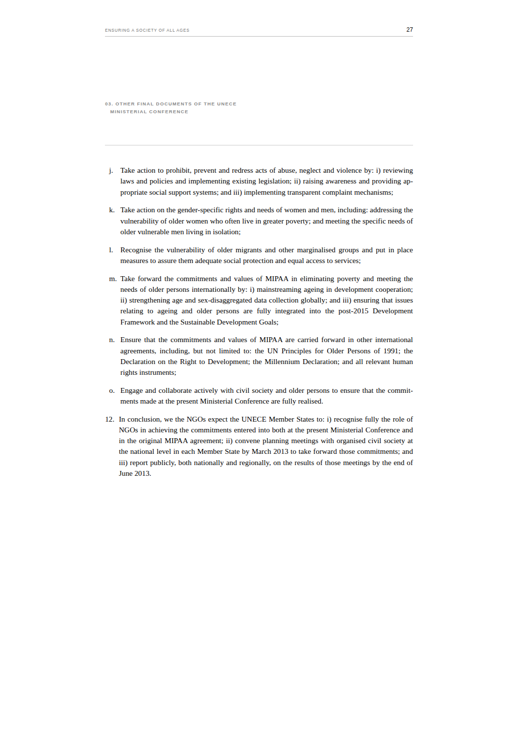Ensuring a Society of All Ages 27
03. Other Final Documents of the UNECE Ministerial Conference
j. Take action to prohibit, prevent and redress acts of abuse, neglect and violence by: i) reviewing laws and policies and implementing existing legislation; ii) raising awareness and providing appropriate social support systems; and iii) implementing transparent complaint mechanisms;
k. Take action on the gender-specific rights and needs of women and men, including: addressing the vulnerability of older women who often live in greater poverty; and meeting the specific needs of older vulnerable men living in isolation;
l. Recognise the vulnerability of older migrants and other marginalised groups and put in place measures to assure them adequate social protection and equal access to services;
m. Take forward the commitments and values of MIPAA in eliminating poverty and meeting the needs of older persons internationally by: i) mainstreaming ageing in development cooperation; ii) strengthening age and sex-disaggregated data collection globally; and iii) ensuring that issues relating to ageing and older persons are fully integrated into the post-2015 Development Framework and the Sustainable Development Goals;
n. Ensure that the commitments and values of MIPAA are carried forward in other international agreements, including, but not limited to: the UN Principles for Older Persons of 1991; the Declaration on the Right to Development; the Millennium Declaration; and all relevant human rights instruments;
o. Engage and collaborate actively with civil society and older persons to ensure that the commitments made at the present Ministerial Conference are fully realised.
12. In conclusion, we the NGOs expect the UNECE Member States to: i) recognise fully the role of NGOs in achieving the commitments entered into both at the present Ministerial Conference and in the original MIPAA agreement; ii) convene planning meetings with organised civil society at the national level in each Member State by March 2013 to take forward those commitments; and iii) report publicly, both nationally and regionally, on the results of those meetings by the end of June 2013.